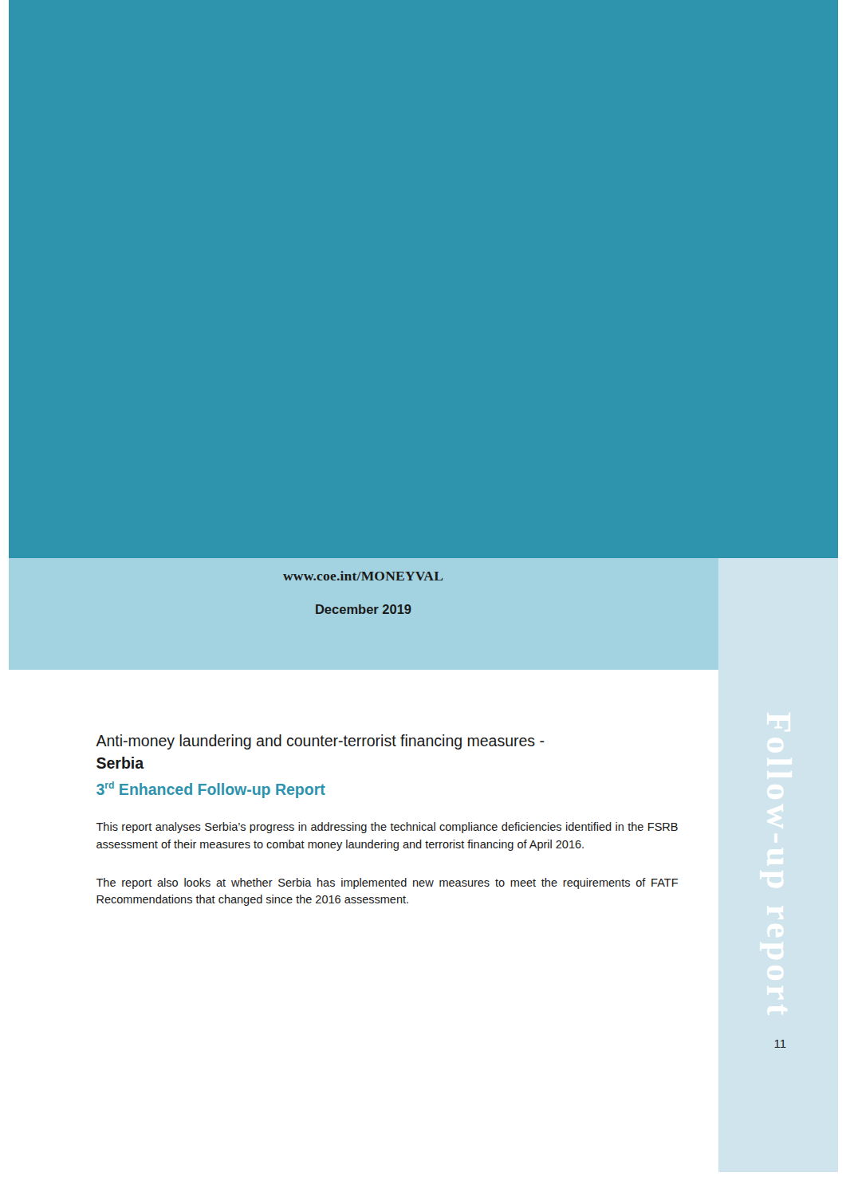www.coe.int/MONEYVAL
December 2019
Follow-up report
Anti-money laundering and counter-terrorist financing measures -
Serbia
3rd Enhanced Follow-up Report
This report analyses Serbia’s progress in addressing the technical compliance deficiencies identified in the FSRB assessment of their measures to combat money laundering and terrorist financing of April 2016.
The report also looks at whether Serbia has implemented new measures to meet the requirements of FATF Recommendations that changed since the 2016 assessment.
11